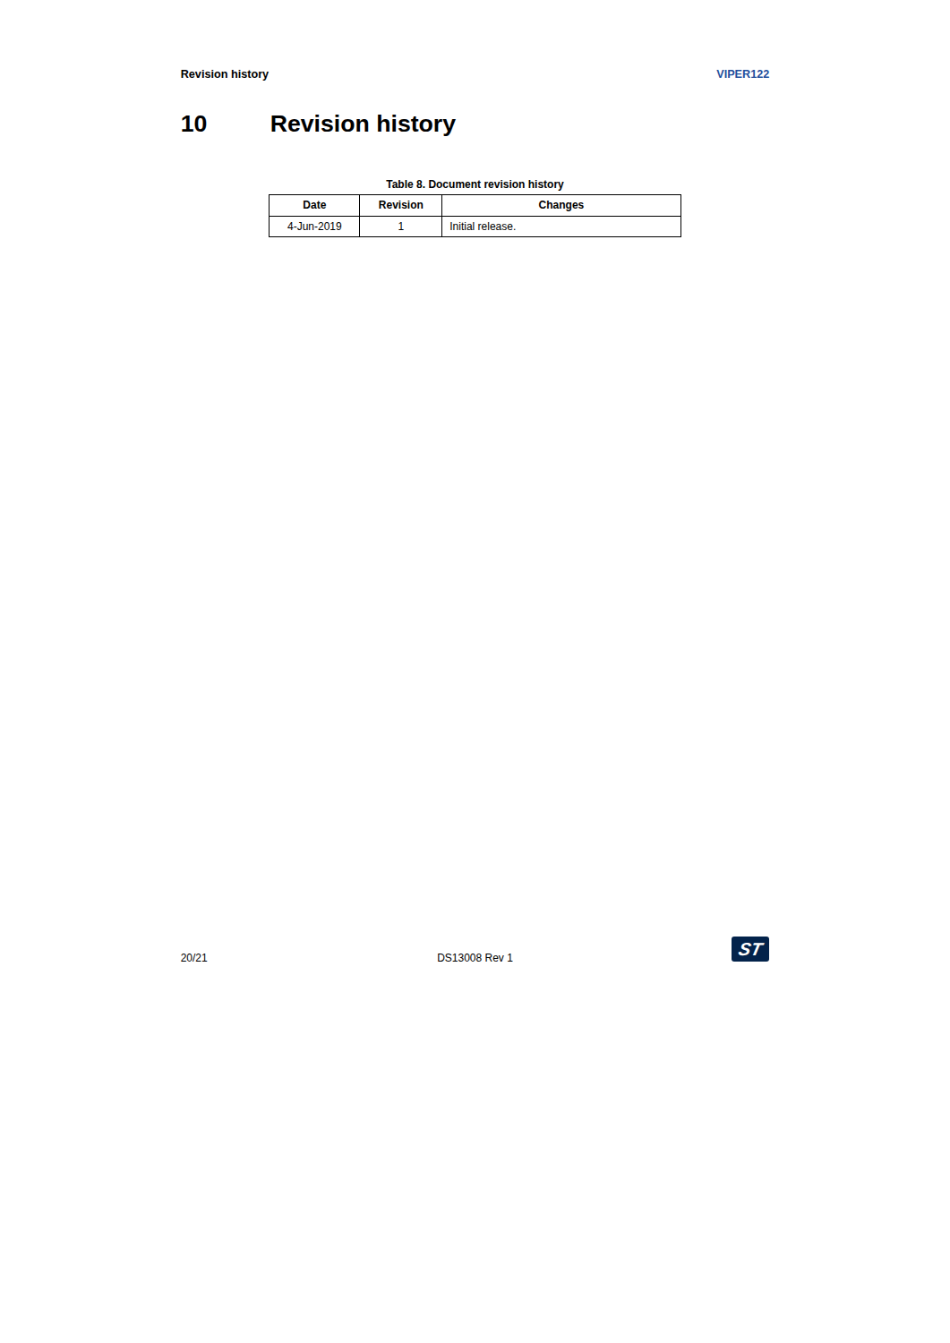Revision history VIPER122
10 Revision history
Table 8. Document revision history
| Date | Revision | Changes |
| --- | --- | --- |
| 4-Jun-2019 | 1 | Initial release. |
20/21
DS13008 Rev 1